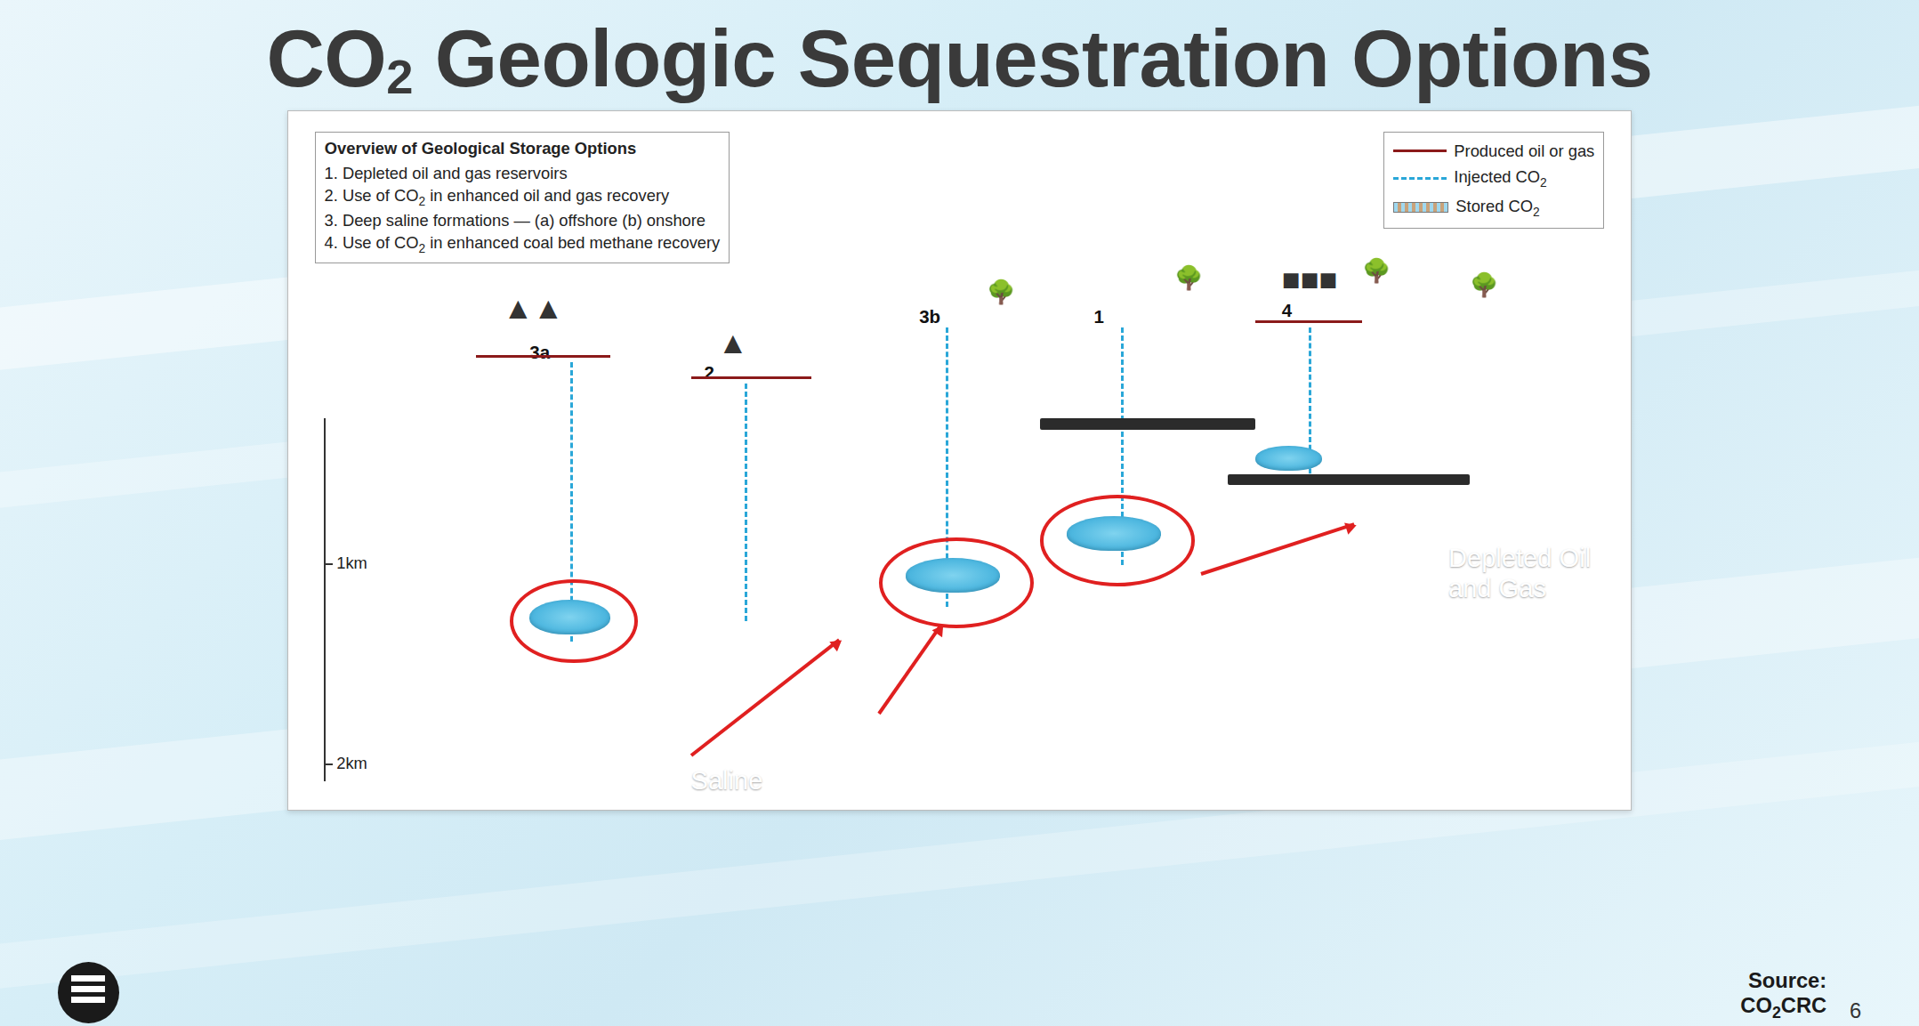CO2 Geologic Sequestration Options
Overview of Geological Storage Options
Depleted oil and gas reservoirs
Use of CO2 in enhanced oil and gas recovery
Deep saline formations — (a) offshore (b) onshore
Use of CO2 in enhanced coal bed methane recovery
Produced oil or gas
Injected CO2
Stored CO2
▲▲
▲
■■■
🌳
🌳
🌳
🌳
3a
2
3b
1
4
Saline
Depleted Oil
and Gas
1km
2km
Source:
CO2CRC
6